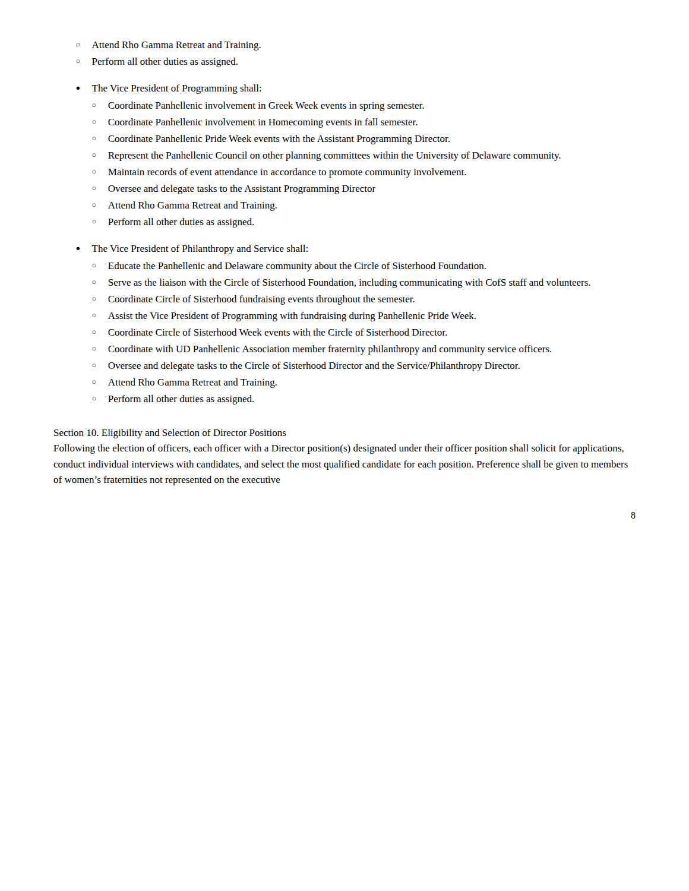Attend Rho Gamma Retreat and Training.
Perform all other duties as assigned.
The Vice President of Programming shall:
Coordinate Panhellenic involvement in Greek Week events in spring semester.
Coordinate Panhellenic involvement in Homecoming events in fall semester.
Coordinate Panhellenic Pride Week events with the Assistant Programming Director.
Represent the Panhellenic Council on other planning committees within the University of Delaware community.
Maintain records of event attendance in accordance to promote community involvement.
Oversee and delegate tasks to the Assistant Programming Director
Attend Rho Gamma Retreat and Training.
Perform all other duties as assigned.
The Vice President of Philanthropy and Service shall:
Educate the Panhellenic and Delaware community about the Circle of Sisterhood Foundation.
Serve as the liaison with the Circle of Sisterhood Foundation, including communicating with CofS staff and volunteers.
Coordinate Circle of Sisterhood fundraising events throughout the semester.
Assist the Vice President of Programming with fundraising during Panhellenic Pride Week.
Coordinate Circle of Sisterhood Week events with the Circle of Sisterhood Director.
Coordinate with UD Panhellenic Association member fraternity philanthropy and community service officers.
Oversee and delegate tasks to the Circle of Sisterhood Director and the Service/Philanthropy Director.
Attend Rho Gamma Retreat and Training.
Perform all other duties as assigned.
Section 10. Eligibility and Selection of Director Positions
Following the election of officers, each officer with a Director position(s) designated under their officer position shall solicit for applications, conduct individual interviews with candidates, and select the most qualified candidate for each position. Preference shall be given to members of women’s fraternities not represented on the executive
8